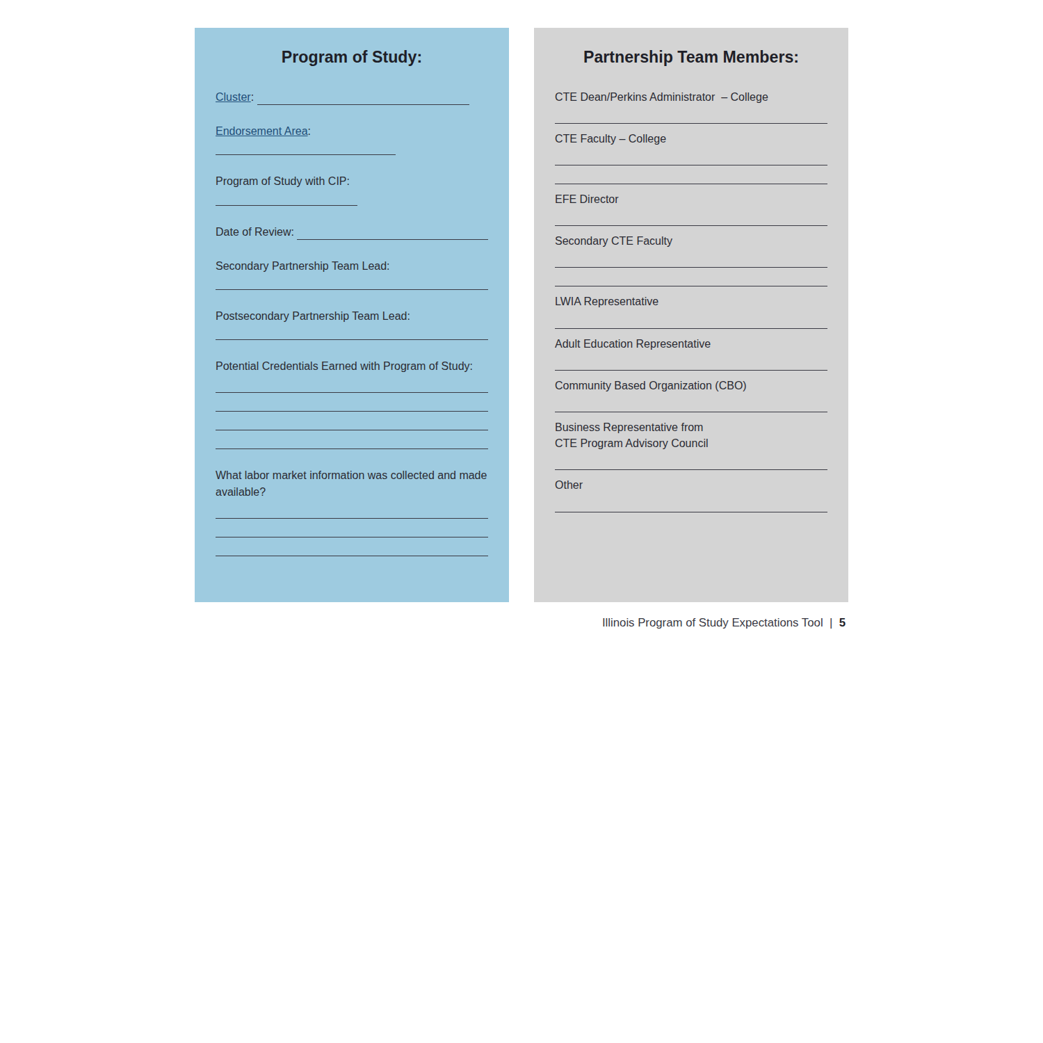Program of Study:
Cluster:
Endorsement Area:
Program of Study with CIP:
Date of Review:
Secondary Partnership Team Lead:
Postsecondary Partnership Team Lead:
Potential Credentials Earned with Program of Study:
What labor market information was collected and made available?
Partnership Team Members:
CTE Dean/Perkins Administrator – College
CTE Faculty – College
EFE Director
Secondary CTE Faculty
LWIA Representative
Adult Education Representative
Community Based Organization (CBO)
Business Representative from
CTE Program Advisory Council
Other
Illinois Program of Study Expectations Tool | 5